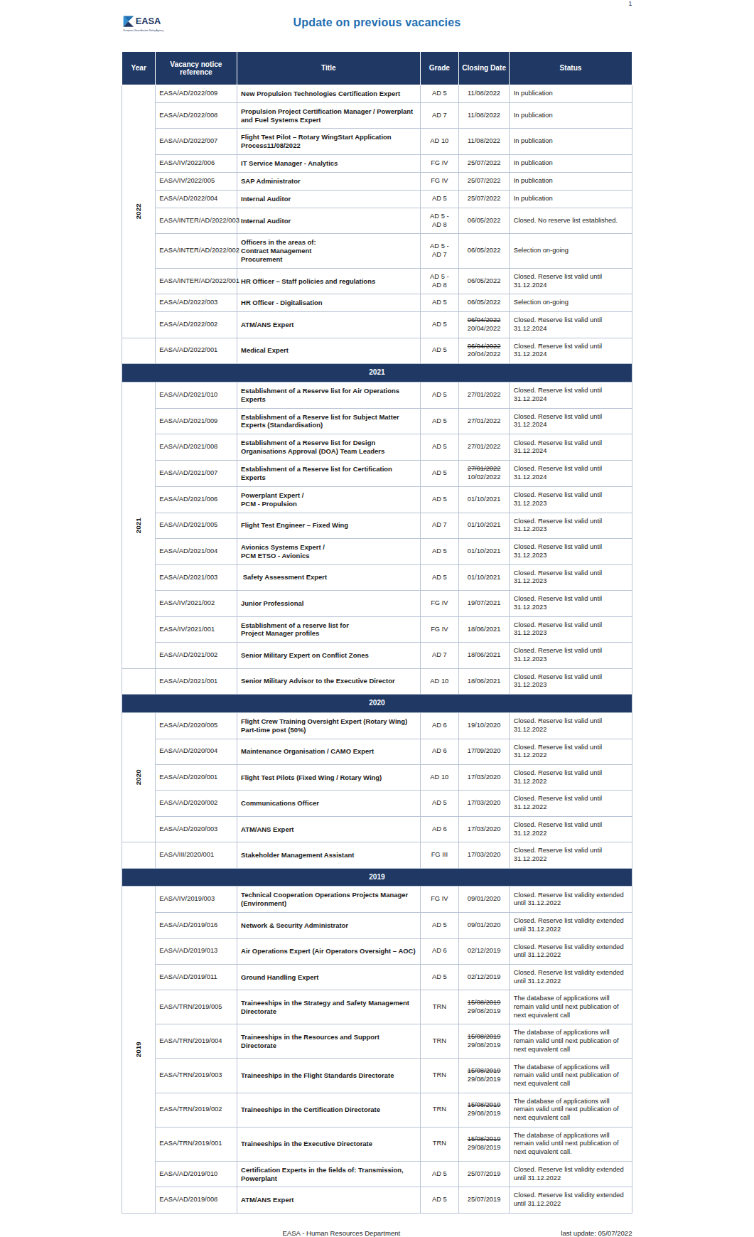1
EASA European Union Aviation Safety Agency
Update on previous vacancies
| Year | Vacancy notice reference | Title | Grade | Closing Date | Status |
| --- | --- | --- | --- | --- | --- |
| 2022 | EASA/AD/2022/009 | New Propulsion Technologies Certification Expert | AD 5 | 11/08/2022 | In publication |
| EASA/AD/2022/008 | Propulsion Project Certification Manager / Powerplant and Fuel Systems Expert | AD 7 | 11/08/2022 | In publication |
| EASA/AD/2022/007 | Flight Test Pilot – Rotary WingStart Application Process11/08/2022 | AD 10 | 11/08/2022 | In publication |
| EASA/IV/2022/006 | IT Service Manager - Analytics | FG IV | 25/07/2022 | In publication |
| EASA/IV/2022/005 | SAP Administrator | FG IV | 25/07/2022 | In publication |
| EASA/AD/2022/004 | Internal Auditor | AD 5 | 25/07/2022 | In publication |
| EASA/INTER/AD/2022/003 | Internal Auditor | AD 5 - AD 8 | 06/05/2022 | Closed. No reserve list established. |
| EASA/INTER/AD/2022/002 | Officers in the areas of: Contract Management Procurement | AD 5 - AD 7 | 06/05/2022 | Selection on-going |
| EASA/INTER/AD/2022/001 | HR Officer – Staff policies and regulations | AD 5 - AD 8 | 06/05/2022 | Closed. Reserve list valid until 31.12.2024 |
| EASA/AD/2022/003 | HR Officer - Digitalisation | AD 5 | 06/05/2022 | Selection on-going |
| EASA/AD/2022/002 | ATM/ANS Expert | AD 5 | 06/04/2022 20/04/2022 | Closed. Reserve list valid until 31.12.2024 |
| | EASA/AD/2022/001 | Medical Expert | AD 5 | 06/04/2022 20/04/2022 | Closed. Reserve list valid until 31.12.2024 |
| 2021 |
| 2021 | EASA/AD/2021/010 | Establishment of a Reserve list for Air Operations Experts | AD 5 | 27/01/2022 | Closed. Reserve list valid until 31.12.2024 |
| EASA/AD/2021/009 | Establishment of a Reserve list for Subject Matter Experts (Standardisation) | AD 5 | 27/01/2022 | Closed. Reserve list valid until 31.12.2024 |
| EASA/AD/2021/008 | Establishment of a Reserve list for Design Organisations Approval (DOA) Team Leaders | AD 5 | 27/01/2022 | Closed. Reserve list valid until 31.12.2024 |
| EASA/AD/2021/007 | Establishment of a Reserve list for Certification Experts | AD 5 | 27/01/2022 10/02/2022 | Closed. Reserve list valid until 31.12.2024 |
| EASA/AD/2021/006 | Powerplant Expert / PCM - Propulsion | AD 5 | 01/10/2021 | Closed. Reserve list valid until 31.12.2023 |
| EASA/AD/2021/005 | Flight Test Engineer – Fixed Wing | AD 7 | 01/10/2021 | Closed. Reserve list valid until 31.12.2023 |
| EASA/AD/2021/004 | Avionics Systems Expert / PCM ETSO - Avionics | AD 5 | 01/10/2021 | Closed. Reserve list valid until 31.12.2023 |
| EASA/AD/2021/003 | Safety Assessment Expert | AD 5 | 01/10/2021 | Closed. Reserve list valid until 31.12.2023 |
| EASA/IV/2021/002 | Junior Professional | FG IV | 19/07/2021 | Closed. Reserve list valid until 31.12.2023 |
| EASA/IV/2021/001 | Establishment of a reserve list for Project Manager profiles | FG IV | 18/06/2021 | Closed. Reserve list valid until 31.12.2023 |
| EASA/AD/2021/002 | Senior Military Expert on Conflict Zones | AD 7 | 18/06/2021 | Closed. Reserve list valid until 31.12.2023 |
| | EASA/AD/2021/001 | Senior Military Advisor to the Executive Director | AD 10 | 18/06/2021 | Closed. Reserve list valid until 31.12.2023 |
| 2020 |
| 2020 | EASA/AD/2020/005 | Flight Crew Training Oversight Expert (Rotary Wing) Part-time post (50%) | AD 6 | 19/10/2020 | Closed. Reserve list valid until 31.12.2022 |
| EASA/AD/2020/004 | Maintenance Organisation / CAMO Expert | AD 6 | 17/09/2020 | Closed. Reserve list valid until 31.12.2022 |
| EASA/AD/2020/001 | Flight Test Pilots (Fixed Wing / Rotary Wing) | AD 10 | 17/03/2020 | Closed. Reserve list valid until 31.12.2022 |
| EASA/AD/2020/002 | Communications Officer | AD 5 | 17/03/2020 | Closed. Reserve list valid until 31.12.2022 |
| EASA/AD/2020/003 | ATM/ANS Expert | AD 6 | 17/03/2020 | Closed. Reserve list valid until 31.12.2022 |
| | EASA/III/2020/001 | Stakeholder Management Assistant | FG III | 17/03/2020 | Closed. Reserve list valid until 31.12.2022 |
| 2019 |
| 2019 | EASA/IV/2019/003 | Technical Cooperation Operations Projects Manager (Environment) | FG IV | 09/01/2020 | Closed. Reserve list validity extended until 31.12.2022 |
| EASA/AD/2019/016 | Network & Security Administrator | AD 5 | 09/01/2020 | Closed. Reserve list validity extended until 31.12.2022 |
| EASA/AD/2019/013 | Air Operations Expert (Air Operators Oversight – AOC) | AD 6 | 02/12/2019 | Closed. Reserve list validity extended until 31.12.2022 |
| EASA/AD/2019/011 | Ground Handling Expert | AD 5 | 02/12/2019 | Closed. Reserve list validity extended until 31.12.2022 |
| EASA/TRN/2019/005 | Traineeships in the Strategy and Safety Management Directorate | TRN | 15/08/2019 29/08/2019 | The database of applications will remain valid until next publication of next equivalent call |
| EASA/TRN/2019/004 | Traineeships in the Resources and Support Directorate | TRN | 15/08/2019 29/08/2019 | The database of applications will remain valid until next publication of next equivalent call |
| EASA/TRN/2019/003 | Traineeships in the Flight Standards Directorate | TRN | 15/08/2019 29/08/2019 | The database of applications will remain valid until next publication of next equivalent call |
| EASA/TRN/2019/002 | Traineeships in the Certification Directorate | TRN | 15/08/2019 29/08/2019 | The database of applications will remain valid until next publication of next equivalent call |
| EASA/TRN/2019/001 | Traineeships in the Executive Directorate | TRN | 15/08/2019 29/08/2019 | The database of applications will remain valid until next publication of next equivalent call. |
| EASA/AD/2019/010 | Certification Experts in the fields of: Transmission, Powerplant | AD 5 | 25/07/2019 | Closed. Reserve list validity extended until 31.12.2022 |
| EASA/AD/2019/008 | ATM/ANS Expert | AD 5 | 25/07/2019 | Closed. Reserve list validity extended until 31.12.2022 |
EASA - Human Resources Department
last update: 05/07/2022